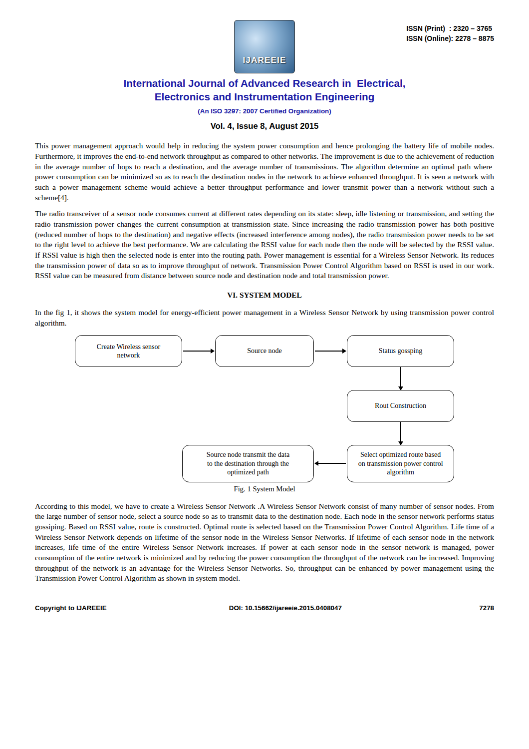IJAREEIE
ISSN (Print) : 2320 – 3765
ISSN (Online): 2278 – 8875
International Journal of Advanced Research in Electrical,
Electronics and Instrumentation Engineering
(An ISO 3297: 2007 Certified Organization)
Vol. 4, Issue 8, August 2015
This power management approach would help in reducing the system power consumption and hence prolonging the battery life of mobile nodes. Furthermore, it improves the end-to-end network throughput as compared to other networks. The improvement is due to the achievement of reduction in the average number of hops to reach a destination, and the average number of transmissions. The algorithm determine an optimal path where power consumption can be minimized so as to reach the destination nodes in the network to achieve enhanced throughput. It is seen a network with such a power management scheme would achieve a better throughput performance and lower transmit power than a network without such a scheme[4].
The radio transceiver of a sensor node consumes current at different rates depending on its state: sleep, idle listening or transmission, and setting the radio transmission power changes the current consumption at transmission state. Since increasing the radio transmission power has both positive (reduced number of hops to the destination) and negative effects (increased interference among nodes), the radio transmission power needs to be set to the right level to achieve the best performance. We are calculating the RSSI value for each node then the node will be selected by the RSSI value. If RSSI value is high then the selected node is enter into the routing path. Power management is essential for a Wireless Sensor Network. Its reduces the transmission power of data so as to improve throughput of network. Transmission Power Control Algorithm based on RSSI is used in our work. RSSI value can be measured from distance between source node and destination node and total transmission power.
VI. SYSTEM MODEL
In the fig 1, it shows the system model for energy-efficient power management in a Wireless Sensor Network by using transmission power control algorithm.
| Create Wireless sensor network | | Source node | | Status gossping |
| | | | | Rout Construction |
| | Source node transmit the data to the destination through the optimized path | | Select optimized route based on transmission power control algorithm |
Fig. 1 System Model
According to this model, we have to create a Wireless Sensor Network .A Wireless Sensor Network consist of many number of sensor nodes. From the large number of sensor node, select a source node so as to transmit data to the destination node. Each node in the sensor network performs status gossiping. Based on RSSI value, route is constructed. Optimal route is selected based on the Transmission Power Control Algorithm. Life time of a Wireless Sensor Network depends on lifetime of the sensor node in the Wireless Sensor Networks. If lifetime of each sensor node in the network increases, life time of the entire Wireless Sensor Network increases. If power at each sensor node in the sensor network is managed, power consumption of the entire network is minimized and by reducing the power consumption the throughput of the network can be increased. Improving throughput of the network is an advantage for the Wireless Sensor Networks. So, throughput can be enhanced by power management using the Transmission Power Control Algorithm as shown in system model.
Copyright to IJAREEIE
DOI: 10.15662/ijareeie.2015.0408047
7278